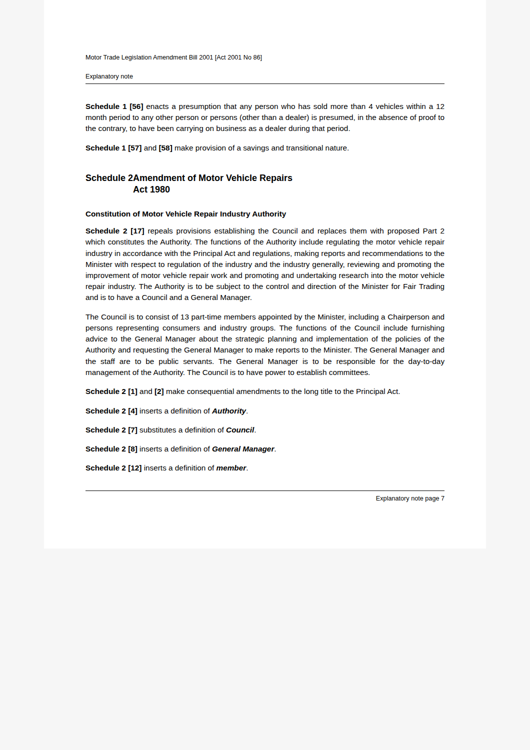Motor Trade Legislation Amendment Bill 2001 [Act 2001 No 86]
Explanatory note
Schedule 1 [56] enacts a presumption that any person who has sold more than 4 vehicles within a 12 month period to any other person or persons (other than a dealer) is presumed, in the absence of proof to the contrary, to have been carrying on business as a dealer during that period.
Schedule 1 [57] and [58] make provision of a savings and transitional nature.
Schedule 2 Amendment of Motor Vehicle Repairs
Act 1980
Constitution of Motor Vehicle Repair Industry Authority
Schedule 2 [17] repeals provisions establishing the Council and replaces them with proposed Part 2 which constitutes the Authority. The functions of the Authority include regulating the motor vehicle repair industry in accordance with the Principal Act and regulations, making reports and recommendations to the Minister with respect to regulation of the industry and the industry generally, reviewing and promoting the improvement of motor vehicle repair work and promoting and undertaking research into the motor vehicle repair industry. The Authority is to be subject to the control and direction of the Minister for Fair Trading and is to have a Council and a General Manager.
The Council is to consist of 13 part-time members appointed by the Minister, including a Chairperson and persons representing consumers and industry groups. The functions of the Council include furnishing advice to the General Manager about the strategic planning and implementation of the policies of the Authority and requesting the General Manager to make reports to the Minister. The General Manager and the staff are to be public servants. The General Manager is to be responsible for the day-to-day management of the Authority. The Council is to have power to establish committees.
Schedule 2 [1] and [2] make consequential amendments to the long title to the Principal Act.
Schedule 2 [4] inserts a definition of Authority.
Schedule 2 [7] substitutes a definition of Council.
Schedule 2 [8] inserts a definition of General Manager.
Schedule 2 [12] inserts a definition of member.
Explanatory note page 7